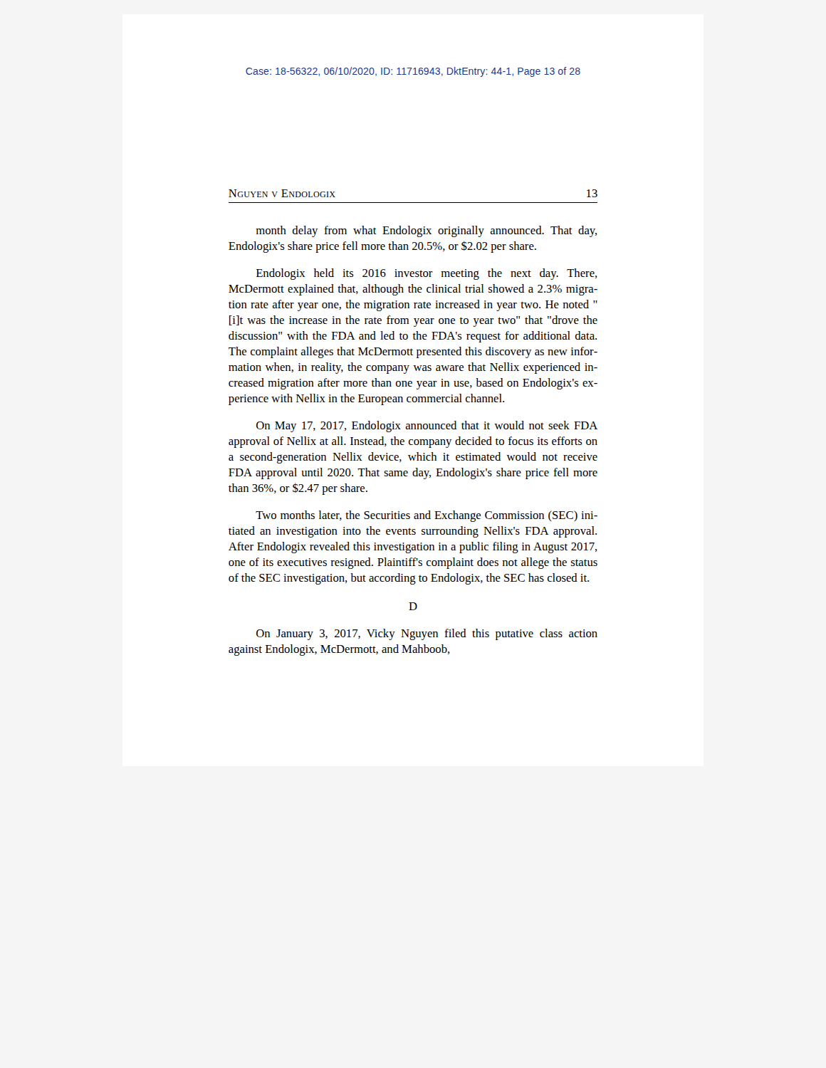Case: 18-56322, 06/10/2020, ID: 11716943, DktEntry: 44-1, Page 13 of 28
Nguyen v Endologix 13
month delay from what Endologix originally announced. That day, Endologix's share price fell more than 20.5%, or $2.02 per share.
Endologix held its 2016 investor meeting the next day. There, McDermott explained that, although the clinical trial showed a 2.3% migration rate after year one, the migration rate increased in year two. He noted "[i]t was the increase in the rate from year one to year two" that "drove the discussion" with the FDA and led to the FDA's request for additional data. The complaint alleges that McDermott presented this discovery as new information when, in reality, the company was aware that Nellix experienced increased migration after more than one year in use, based on Endologix's experience with Nellix in the European commercial channel.
On May 17, 2017, Endologix announced that it would not seek FDA approval of Nellix at all. Instead, the company decided to focus its efforts on a second-generation Nellix device, which it estimated would not receive FDA approval until 2020. That same day, Endologix's share price fell more than 36%, or $2.47 per share.
Two months later, the Securities and Exchange Commission (SEC) initiated an investigation into the events surrounding Nellix's FDA approval. After Endologix revealed this investigation in a public filing in August 2017, one of its executives resigned. Plaintiff's complaint does not allege the status of the SEC investigation, but according to Endologix, the SEC has closed it.
D
On January 3, 2017, Vicky Nguyen filed this putative class action against Endologix, McDermott, and Mahboob,